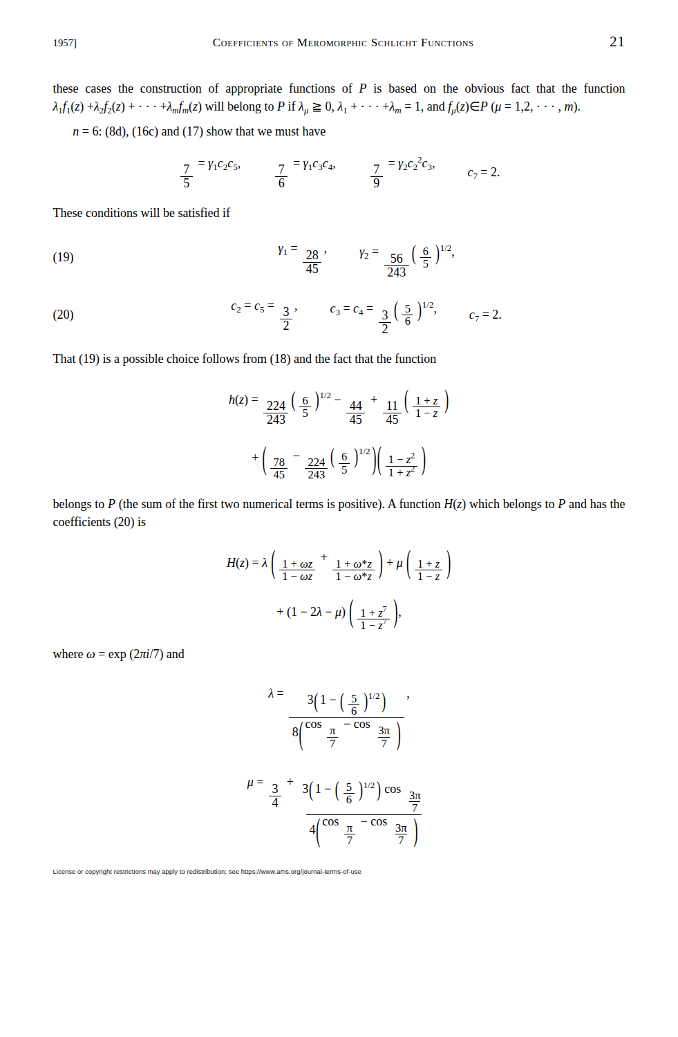1957] Coefficients of Meromorphic Schlicht Functions 21
these cases the construction of appropriate functions of P is based on the obvious fact that the function λ1f1(z) +λ2f2(z) + · · · +λmfm(z) will belong to P if λμ ≧ 0, λ1 + · · · +λm = 1, and fμ(z)∈P (μ = 1,2, · · · , m).
n = 6: (8d), (16c) and (17) show that we must have
75 = γ1c2c5, 76 = γ1c3c4, 79 = γ2c22c3, c7 = 2.
These conditions will be satisfied if
(19) γ1 = 2845, γ2 = 56243(65)1/2,
(20) c2 = c5 = 32, c3 = c4 = 32(56)1/2, c7 = 2.
That (19) is a possible choice follows from (18) and the fact that the function
h(z) = 224243(65)1/2 − 4445 + 1145(1 + z 1 − z)
+ (7845 − 224243(65)1/2)(1 − z21 + z2)
belongs to P (the sum of the first two numerical terms is positive). A function H(z) which belongs to P and has the coefficients (20) is
H(z) = λ (1 + ωz 1 − ωz + 1 + ω*z 1 − ω*z) + μ (1 + z 1 − z)
+ (1 − 2λ − μ) (1 + z71 − z7),
where ω = exp (2πi/7) and
λ = 3(1 − (56)1/2) 8(cos π 7 − cos 3π 7) ,
μ = 34 + 3(1 − (56)1/2) cos 3π 7 4(cos π 7 − cos 3π 7)
License or copyright restrictions may apply to redistribution; see https://www.ams.org/journal-terms-of-use